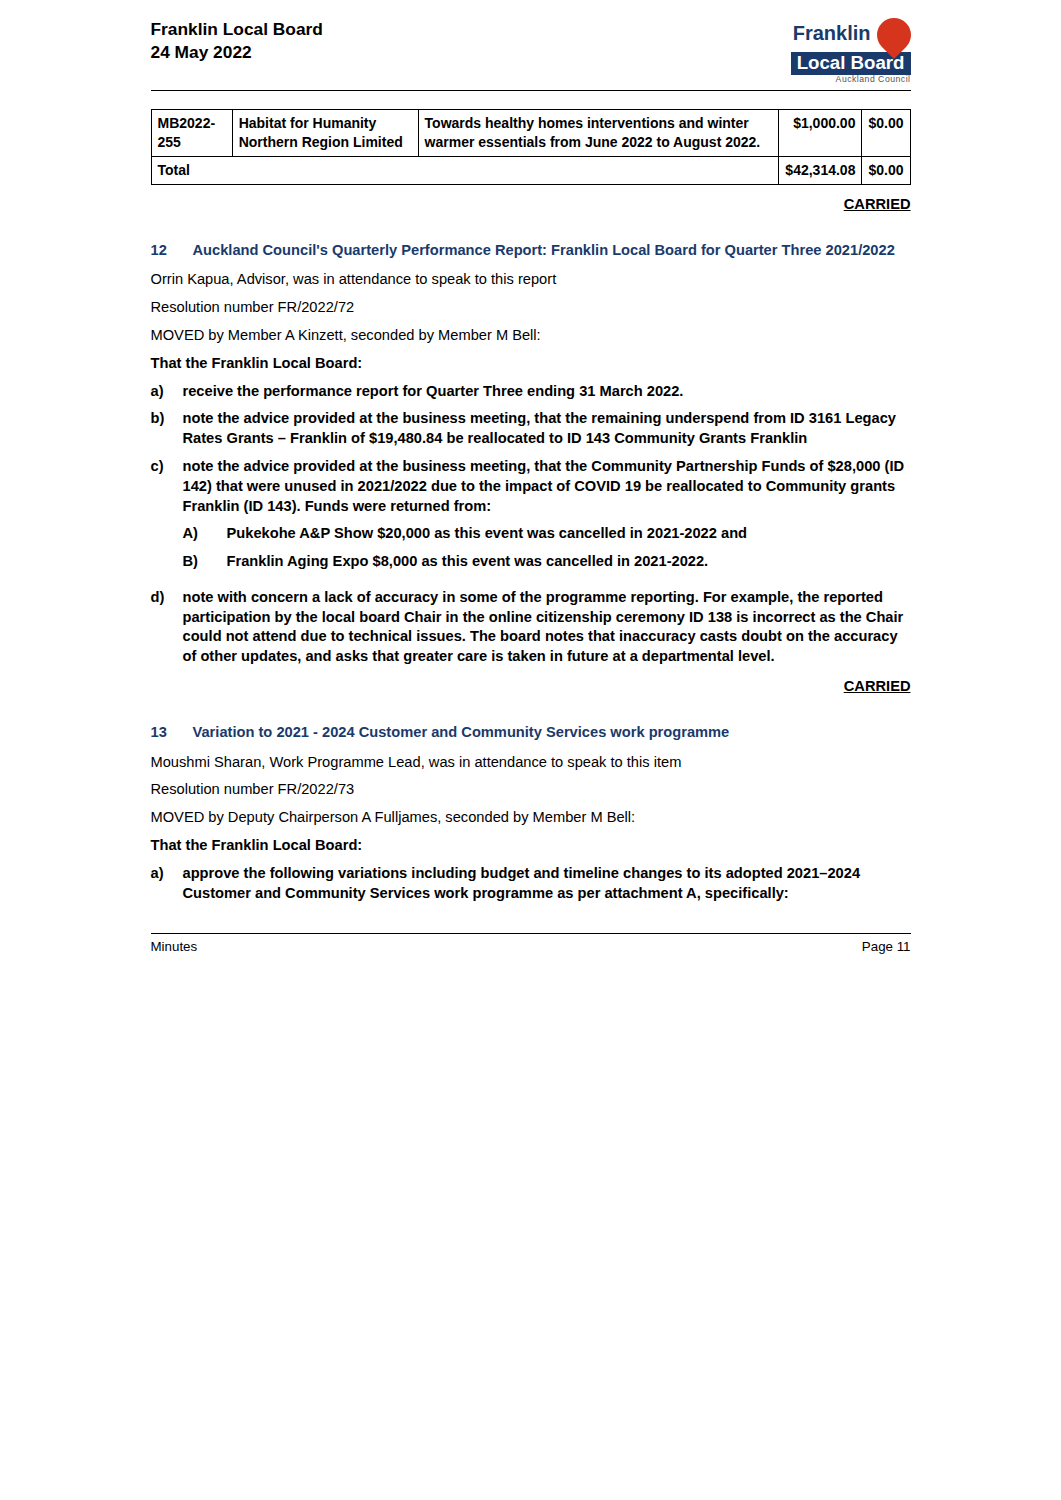Franklin Local Board
24 May 2022
Franklin Local Board
Auckland Council
| MB2022-255 | Habitat for Humanity Northern Region Limited | Towards healthy homes interventions and winter warmer essentials from June 2022 to August 2022. | $1,000.00 | $0.00 |
| Total | $42,314.08 | $0.00 |
CARRIED
12 Auckland Council's Quarterly Performance Report: Franklin Local Board for Quarter Three 2021/2022
Orrin Kapua, Advisor, was in attendance to speak to this report
Resolution number FR/2022/72
MOVED by Member A Kinzett, seconded by Member M Bell:
That the Franklin Local Board:
a) receive the performance report for Quarter Three ending 31 March 2022.
b) note the advice provided at the business meeting, that the remaining underspend from ID 3161 Legacy Rates Grants – Franklin of $19,480.84 be reallocated to ID 143 Community Grants Franklin
c) note the advice provided at the business meeting, that the Community Partnership Funds of $28,000 (ID 142) that were unused in 2021/2022 due to the impact of COVID 19 be reallocated to Community grants Franklin (ID 143). Funds were returned from:
A) Pukekohe A&P Show $20,000 as this event was cancelled in 2021-2022 and
B) Franklin Aging Expo $8,000 as this event was cancelled in 2021-2022.
d) note with concern a lack of accuracy in some of the programme reporting. For example, the reported participation by the local board Chair in the online citizenship ceremony ID 138 is incorrect as the Chair could not attend due to technical issues. The board notes that inaccuracy casts doubt on the accuracy of other updates, and asks that greater care is taken in future at a departmental level.
CARRIED
13 Variation to 2021 - 2024 Customer and Community Services work programme
Moushmi Sharan, Work Programme Lead, was in attendance to speak to this item
Resolution number FR/2022/73
MOVED by Deputy Chairperson A Fulljames, seconded by Member M Bell:
That the Franklin Local Board:
a) approve the following variations including budget and timeline changes to its adopted 2021–2024 Customer and Community Services work programme as per attachment A, specifically:
Minutes Page 11